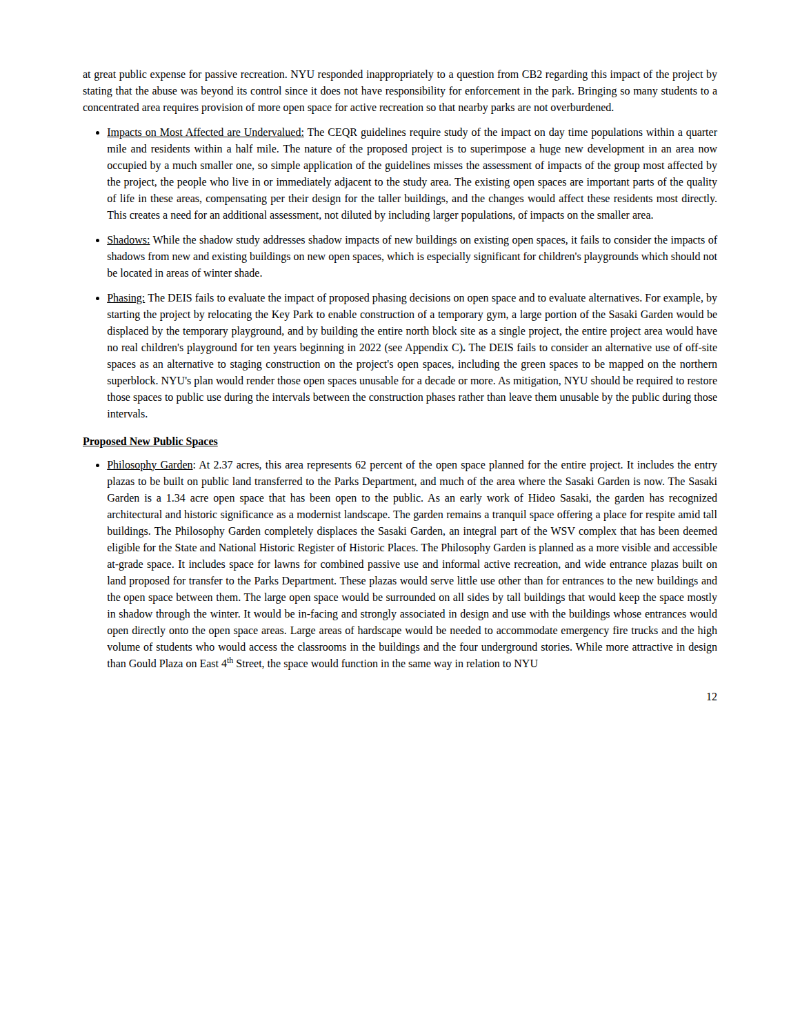at great public expense for passive recreation. NYU responded inappropriately to a question from CB2 regarding this impact of the project by stating that the abuse was beyond its control since it does not have responsibility for enforcement in the park. Bringing so many students to a concentrated area requires provision of more open space for active recreation so that nearby parks are not overburdened.
Impacts on Most Affected are Undervalued: The CEQR guidelines require study of the impact on day time populations within a quarter mile and residents within a half mile. The nature of the proposed project is to superimpose a huge new development in an area now occupied by a much smaller one, so simple application of the guidelines misses the assessment of impacts of the group most affected by the project, the people who live in or immediately adjacent to the study area. The existing open spaces are important parts of the quality of life in these areas, compensating per their design for the taller buildings, and the changes would affect these residents most directly. This creates a need for an additional assessment, not diluted by including larger populations, of impacts on the smaller area.
Shadows: While the shadow study addresses shadow impacts of new buildings on existing open spaces, it fails to consider the impacts of shadows from new and existing buildings on new open spaces, which is especially significant for children's playgrounds which should not be located in areas of winter shade.
Phasing: The DEIS fails to evaluate the impact of proposed phasing decisions on open space and to evaluate alternatives. For example, by starting the project by relocating the Key Park to enable construction of a temporary gym, a large portion of the Sasaki Garden would be displaced by the temporary playground, and by building the entire north block site as a single project, the entire project area would have no real children's playground for ten years beginning in 2022 (see Appendix C). The DEIS fails to consider an alternative use of off-site spaces as an alternative to staging construction on the project's open spaces, including the green spaces to be mapped on the northern superblock. NYU's plan would render those open spaces unusable for a decade or more. As mitigation, NYU should be required to restore those spaces to public use during the intervals between the construction phases rather than leave them unusable by the public during those intervals.
Proposed New Public Spaces
Philosophy Garden: At 2.37 acres, this area represents 62 percent of the open space planned for the entire project. It includes the entry plazas to be built on public land transferred to the Parks Department, and much of the area where the Sasaki Garden is now. The Sasaki Garden is a 1.34 acre open space that has been open to the public. As an early work of Hideo Sasaki, the garden has recognized architectural and historic significance as a modernist landscape. The garden remains a tranquil space offering a place for respite amid tall buildings. The Philosophy Garden completely displaces the Sasaki Garden, an integral part of the WSV complex that has been deemed eligible for the State and National Historic Register of Historic Places. The Philosophy Garden is planned as a more visible and accessible at-grade space. It includes space for lawns for combined passive use and informal active recreation, and wide entrance plazas built on land proposed for transfer to the Parks Department. These plazas would serve little use other than for entrances to the new buildings and the open space between them. The large open space would be surrounded on all sides by tall buildings that would keep the space mostly in shadow through the winter. It would be in-facing and strongly associated in design and use with the buildings whose entrances would open directly onto the open space areas. Large areas of hardscape would be needed to accommodate emergency fire trucks and the high volume of students who would access the classrooms in the buildings and the four underground stories. While more attractive in design than Gould Plaza on East 4th Street, the space would function in the same way in relation to NYU
12